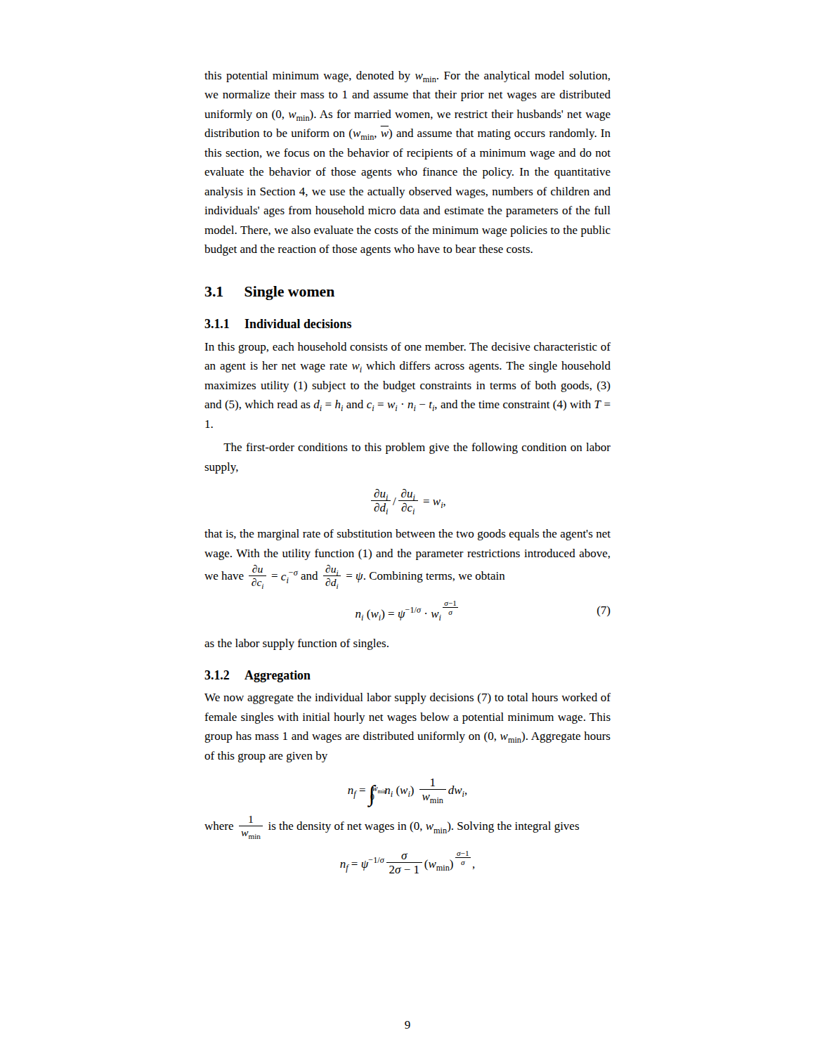this potential minimum wage, denoted by wmin. For the analytical model solution, we normalize their mass to 1 and assume that their prior net wages are distributed uniformly on (0, wmin). As for married women, we restrict their husbands' net wage distribution to be uniform on (wmin, w) and assume that mating occurs randomly. In this section, we focus on the behavior of recipients of a minimum wage and do not evaluate the behavior of those agents who finance the policy. In the quantitative analysis in Section 4, we use the actually observed wages, numbers of children and individuals' ages from household micro data and estimate the parameters of the full model. There, we also evaluate the costs of the minimum wage policies to the public budget and the reaction of those agents who have to bear these costs.
3.1 Single women
3.1.1 Individual decisions
In this group, each household consists of one member. The decisive characteristic of an agent is her net wage rate wi which differs across agents. The single household maximizes utility (1) subject to the budget constraints in terms of both goods, (3) and (5), which read as di = hi and ci = wi · ni − ti, and the time constraint (4) with T = 1.
The first-order conditions to this problem give the following condition on labor supply,
∂ui∂di/∂ui∂ci = wi,
that is, the marginal rate of substitution between the two goods equals the agent's net wage. With the utility function (1) and the parameter restrictions introduced above, we have ∂u∂ci = ci−σ and ∂ui∂di = ψ. Combining terms, we obtain
ni (wi) = ψ−1/σ · wiσ−1 σ (7)
as the labor supply function of singles.
3.1.2 Aggregation
We now aggregate the individual labor supply decisions (7) to total hours worked of female singles with initial hourly net wages below a potential minimum wage. This group has mass 1 and wages are distributed uniformly on (0, wmin). Aggregate hours of this group are given by
nf = ∫wmin 0 ni (wi) 1 wmin dwi,
where 1 wmin is the density of net wages in (0, wmin). Solving the integral gives
nf = ψ−1/σσ 2σ − 1(wmin)σ−1 σ,
9